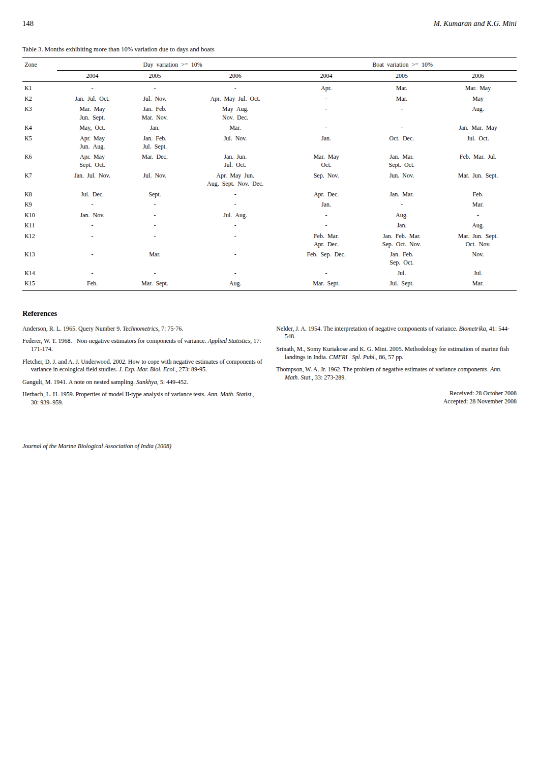148 M. Kumaran and K.G. Mini
Table 3. Months exhibiting more than 10% variation due to days and boats
| Zone | Day variation >= 10% | Boat variation >= 10% |
| --- | --- | --- |
| | 2004 | 2005 | 2006 | 2004 | 2005 | 2006 |
| K1 | - | - | - | Apr. | Mar. | Mar. May |
| K2 | Jan. Jul. Oct. | Jul. Nov. | Apr. May Jul. Oct. | - | Mar. | May |
| K3 | Mar. May Jun. Sept. | Jan. Feb. Mar. Nov. | May Aug. Nov. Dec. | - | - | Aug. |
| K4 | May, Oct. | Jan. | Mar. | - | - | Jan. Mar. May |
| K5 | Apr. May Jun. Aug. | Jan. Feb. Jul. Sept. | Jul. Nov. | Jan. | Oct. Dec. | Jul. Oct. |
| K6 | Apr. May Sept. Oct. | Mar. Dec. | Jan. Jun. Jul. Oct. | Mar. May Oct. | Jan. Mar. Sept. Oct. | Feb. Mar. Jul. |
| K7 | Jan. Jul. Nov. | Jul. Nov. | Apr. May Jun. Aug. Sept. Nov. Dec. | Sep. Nov. | Jun. Nov. | Mar. Jun. Sept. |
| K8 | Jul. Dec. | Sept. | - | Apr. Dec. | Jan. Mar. | Feb. |
| K9 | - | - | - | Jan. | - | Mar. |
| K10 | Jan. Nov. | - | Jul. Aug. | - | Aug. | - |
| K11 | - | - | - | - | Jan. | Aug. |
| K12 | - | - | - | Feb. Mar. Apr. Dec. | Jan. Feb. Mar. Sep. Oct. Nov. | Mar. Jun. Sept. Oct. Nov. |
| K13 | - | Mar. | - | Feb. Sep. Dec. | Jan. Feb. Sep. Oct. | Nov. |
| K14 | - | - | - | - | Jul. | Jul. |
| K15 | Feb. | Mar. Sept. | Aug. | Mar. Sept. | Jul. Sept. | Mar. |
References
Anderson, R. L. 1965. Query Number 9. Technometrics, 7: 75-76.
Federer, W. T. 1968. Non-negative estimators for components of variance. Applied Statistics, 17: 171-174.
Fletcher, D. J. and A. J. Underwood. 2002. How to cope with negative estimates of components of variance in ecological field studies. J. Exp. Mar. Biol. Ecol., 273: 89-95.
Ganguli, M. 1941. A note on nested sampling. Sankhya, 5: 449-452.
Herbach, L. H. 1959. Properties of model II-type analysis of variance tests. Ann. Math. Statist., 30: 939–959.
Nelder, J. A. 1954. The interpretation of negative components of variance. Biometrika, 41: 544-548.
Srinath, M., Somy Kuriakose and K. G. Mini. 2005. Methodology for estimation of marine fish landings in India. CMFRI Spl. Publ., 86, 57 pp.
Thompson, W. A. Jr. 1962. The problem of negative estimates of variance components. Ann. Math. Stat., 33: 273-289.
Received: 28 October 2008
Accepted: 28 November 2008
Journal of the Marine Biological Association of India (2008)